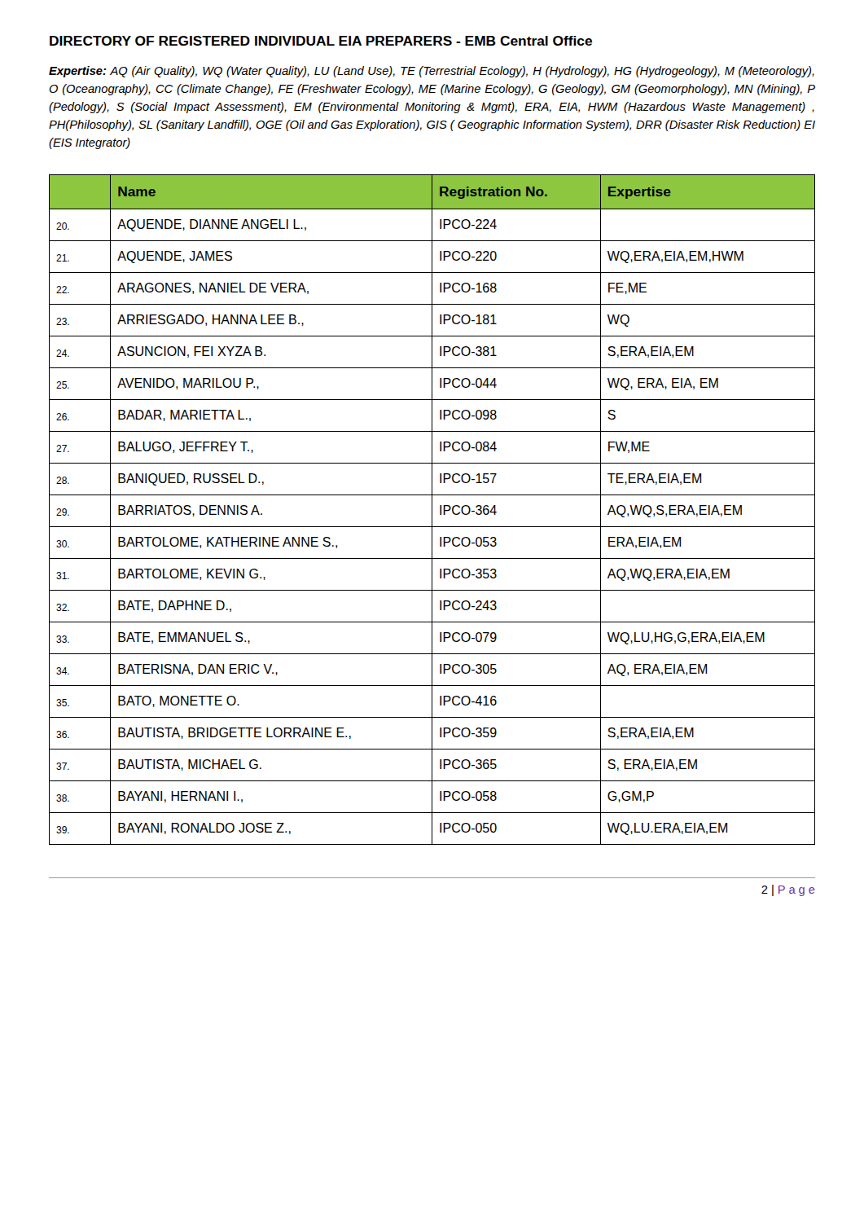DIRECTORY OF REGISTERED INDIVIDUAL EIA PREPARERS - EMB Central Office
Expertise: AQ (Air Quality), WQ (Water Quality), LU (Land Use), TE (Terrestrial Ecology), H (Hydrology), HG (Hydrogeology), M (Meteorology), O (Oceanography), CC (Climate Change), FE (Freshwater Ecology), ME (Marine Ecology), G (Geology), GM (Geomorphology), MN (Mining), P (Pedology), S (Social Impact Assessment), EM (Environmental Monitoring & Mgmt), ERA, EIA, HWM (Hazardous Waste Management) , PH(Philosophy), SL (Sanitary Landfill), OGE (Oil and Gas Exploration), GIS ( Geographic Information System), DRR (Disaster Risk Reduction) EI (EIS Integrator)
| | Name | Registration No. | Expertise |
| --- | --- | --- | --- |
| 20. | AQUENDE, DIANNE ANGELI L., | IPCO-224 | |
| 21. | AQUENDE, JAMES | IPCO-220 | WQ,ERA,EIA,EM,HWM |
| 22. | ARAGONES, NANIEL DE VERA, | IPCO-168 | FE,ME |
| 23. | ARRIESGADO, HANNA LEE B., | IPCO-181 | WQ |
| 24. | ASUNCION, FEI XYZA B. | IPCO-381 | S,ERA,EIA,EM |
| 25. | AVENIDO, MARILOU P., | IPCO-044 | WQ, ERA, EIA, EM |
| 26. | BADAR, MARIETTA L., | IPCO-098 | S |
| 27. | BALUGO, JEFFREY T., | IPCO-084 | FW,ME |
| 28. | BANIQUED, RUSSEL D., | IPCO-157 | TE,ERA,EIA,EM |
| 29. | BARRIATOS, DENNIS A. | IPCO-364 | AQ,WQ,S,ERA,EIA,EM |
| 30. | BARTOLOME, KATHERINE ANNE S., | IPCO-053 | ERA,EIA,EM |
| 31. | BARTOLOME, KEVIN G., | IPCO-353 | AQ,WQ,ERA,EIA,EM |
| 32. | BATE, DAPHNE D., | IPCO-243 | |
| 33. | BATE, EMMANUEL S., | IPCO-079 | WQ,LU,HG,G,ERA,EIA,EM |
| 34. | BATERISNA, DAN ERIC V., | IPCO-305 | AQ, ERA,EIA,EM |
| 35. | BATO, MONETTE O. | IPCO-416 | |
| 36. | BAUTISTA, BRIDGETTE LORRAINE E., | IPCO-359 | S,ERA,EIA,EM |
| 37. | BAUTISTA, MICHAEL G. | IPCO-365 | S, ERA,EIA,EM |
| 38. | BAYANI, HERNANI I., | IPCO-058 | G,GM,P |
| 39. | BAYANI, RONALDO JOSE Z., | IPCO-050 | WQ,LU.ERA,EIA,EM |
2 | P a g e